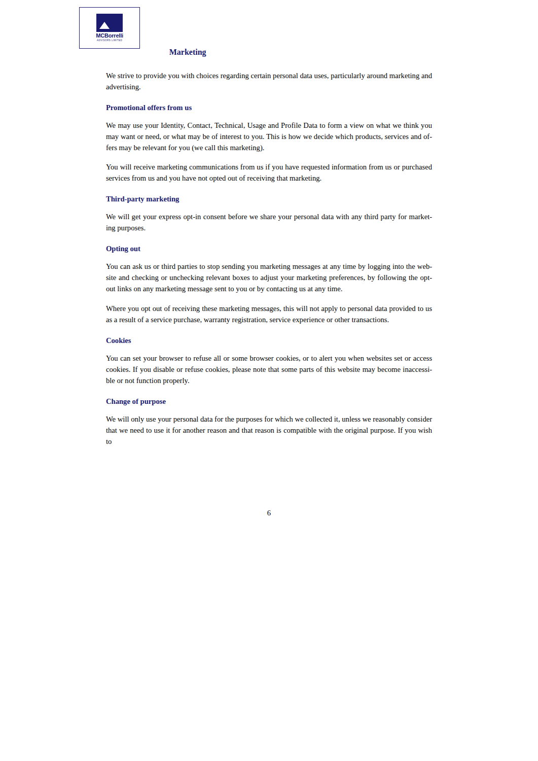MCBorrelli
ADVISORS LIMITED
Marketing
We strive to provide you with choices regarding certain personal data uses, particularly around marketing and advertising.
Promotional offers from us
We may use your Identity, Contact, Technical, Usage and Profile Data to form a view on what we think you may want or need, or what may be of interest to you. This is how we decide which products, services and offers may be relevant for you (we call this marketing).
You will receive marketing communications from us if you have requested information from us or purchased services from us and you have not opted out of receiving that marketing.
Third-party marketing
We will get your express opt-in consent before we share your personal data with any third party for marketing purposes.
Opting out
You can ask us or third parties to stop sending you marketing messages at any time by logging into the website and checking or unchecking relevant boxes to adjust your marketing preferences, by following the opt-out links on any marketing message sent to you or by contacting us at any time.
Where you opt out of receiving these marketing messages, this will not apply to personal data provided to us as a result of a service purchase, warranty registration, service experience or other transactions.
Cookies
You can set your browser to refuse all or some browser cookies, or to alert you when websites set or access cookies. If you disable or refuse cookies, please note that some parts of this website may become inaccessible or not function properly.
Change of purpose
We will only use your personal data for the purposes for which we collected it, unless we reasonably consider that we need to use it for another reason and that reason is compatible with the original purpose. If you wish to
6